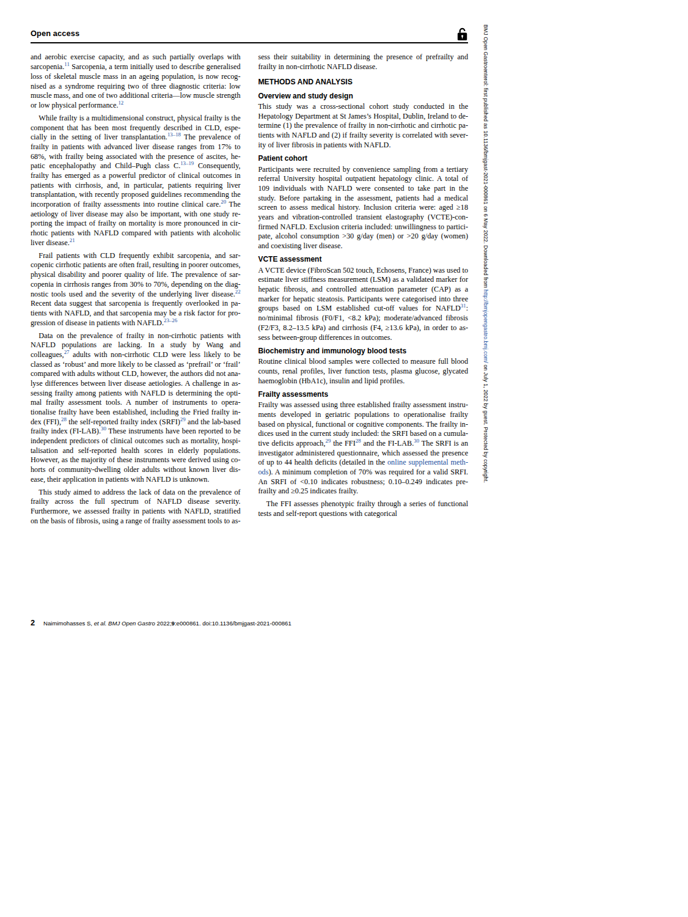Open access
BMJ Open Gastroenterol: first published as 10.1136/bmjgast-2021-000861 on 6 May 2022. Downloaded from http://bmjopengastro.bmj.com/ on July 1, 2022 by guest. Protected by copyright.
and aerobic exercise capacity, and as such partially overlaps with sarcopenia.11 Sarcopenia, a term initially used to describe generalised loss of skeletal muscle mass in an ageing population, is now recognised as a syndrome requiring two of three diagnostic criteria: low muscle mass, and one of two additional criteria—low muscle strength or low physical performance.12
While frailty is a multidimensional construct, physical frailty is the component that has been most frequently described in CLD, especially in the setting of liver transplantation.13–18 The prevalence of frailty in patients with advanced liver disease ranges from 17% to 68%, with frailty being associated with the presence of ascites, hepatic encephalopathy and Child–Pugh class C.13–19 Consequently, frailty has emerged as a powerful predictor of clinical outcomes in patients with cirrhosis, and, in particular, patients requiring liver transplantation, with recently proposed guidelines recommending the incorporation of frailty assessments into routine clinical care.20 The aetiology of liver disease may also be important, with one study reporting the impact of frailty on mortality is more pronounced in cirrhotic patients with NAFLD compared with patients with alcoholic liver disease.21
Frail patients with CLD frequently exhibit sarcopenia, and sarcopenic cirrhotic patients are often frail, resulting in poorer outcomes, physical disability and poorer quality of life. The prevalence of sarcopenia in cirrhosis ranges from 30% to 70%, depending on the diagnostic tools used and the severity of the underlying liver disease.22 Recent data suggest that sarcopenia is frequently overlooked in patients with NAFLD, and that sarcopenia may be a risk factor for progression of disease in patients with NAFLD.23–26
Data on the prevalence of frailty in non-cirrhotic patients with NAFLD populations are lacking. In a study by Wang and colleagues,27 adults with non-cirrhotic CLD were less likely to be classed as ‘robust’ and more likely to be classed as ‘prefrail’ or ‘frail’ compared with adults without CLD, however, the authors did not analyse differences between liver disease aetiologies. A challenge in assessing frailty among patients with NAFLD is determining the optimal frailty assessment tools. A number of instruments to operationalise frailty have been established, including the Fried frailty index (FFI),28 the self-reported frailty index (SRFI)29 and the lab-based frailty index (FI-LAB).30 These instruments have been reported to be independent predictors of clinical outcomes such as mortality, hospitalisation and self-reported health scores in elderly populations. However, as the majority of these instruments were derived using cohorts of community-dwelling older adults without known liver disease, their application in patients with NAFLD is unknown.
This study aimed to address the lack of data on the prevalence of frailty across the full spectrum of NAFLD disease severity. Furthermore, we assessed frailty in patients with NAFLD, stratified on the basis of fibrosis, using a range of frailty assessment tools to assess their suitability in determining the presence of prefrailty and frailty in non-cirrhotic NAFLD disease.
METHODS AND ANALYSIS
Overview and study design
This study was a cross-sectional cohort study conducted in the Hepatology Department at St James’s Hospital, Dublin, Ireland to determine (1) the prevalence of frailty in non-cirrhotic and cirrhotic patients with NAFLD and (2) if frailty severity is correlated with severity of liver fibrosis in patients with NAFLD.
Patient cohort
Participants were recruited by convenience sampling from a tertiary referral University hospital outpatient hepatology clinic. A total of 109 individuals with NAFLD were consented to take part in the study. Before partaking in the assessment, patients had a medical screen to assess medical history. Inclusion criteria were: aged ≥18 years and vibration-controlled transient elastography (VCTE)-confirmed NAFLD. Exclusion criteria included: unwillingness to participate, alcohol consumption >30 g/day (men) or >20 g/day (women) and coexisting liver disease.
VCTE assessment
A VCTE device (FibroScan 502 touch, Echosens, France) was used to estimate liver stiffness measurement (LSM) as a validated marker for hepatic fibrosis, and controlled attenuation parameter (CAP) as a marker for hepatic steatosis. Participants were categorised into three groups based on LSM established cut-off values for NAFLD31: no/minimal fibrosis (F0/F1, <8.2 kPa); moderate/advanced fibrosis (F2/F3, 8.2–13.5 kPa) and cirrhosis (F4, ≥13.6 kPa), in order to assess between-group differences in outcomes.
Biochemistry and immunology blood tests
Routine clinical blood samples were collected to measure full blood counts, renal profiles, liver function tests, plasma glucose, glycated haemoglobin (HbA1c), insulin and lipid profiles.
Frailty assessments
Frailty was assessed using three established frailty assessment instruments developed in geriatric populations to operationalise frailty based on physical, functional or cognitive components. The frailty indices used in the current study included: the SRFI based on a cumulative deficits approach,29 the FFI28 and the FI-LAB.30 The SRFI is an investigator administered questionnaire, which assessed the presence of up to 44 health deficits (detailed in the online supplemental methods). A minimum completion of 70% was required for a valid SRFI. An SRFI of <0.10 indicates robustness; 0.10–0.249 indicates prefrailty and ≥0.25 indicates frailty.
The FFI assesses phenotypic frailty through a series of functional tests and self-report questions with categorical
2
Naimimohasses S, et al. BMJ Open Gastro 2022;9:e000861. doi:10.1136/bmjgast-2021-000861